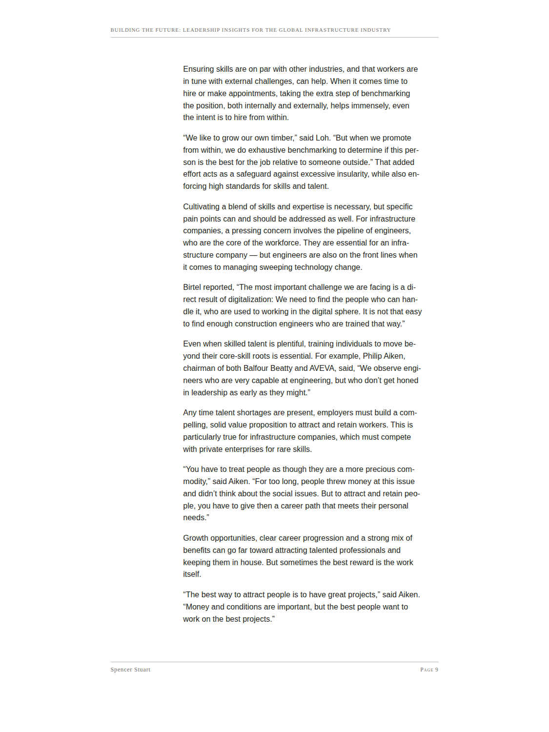Building the Future: Leadership Insights for the Global Infrastructure Industry
Ensuring skills are on par with other industries, and that workers are in tune with external challenges, can help. When it comes time to hire or make appointments, taking the extra step of benchmarking the position, both internally and externally, helps immensely, even the intent is to hire from within.
“We like to grow our own timber,” said Loh. “But when we promote from within, we do exhaustive benchmarking to determine if this person is the best for the job relative to someone outside.” That added effort acts as a safeguard against excessive insularity, while also enforcing high standards for skills and talent.
Cultivating a blend of skills and expertise is necessary, but specific pain points can and should be addressed as well. For infrastructure companies, a pressing concern involves the pipeline of engineers, who are the core of the workforce. They are essential for an infrastructure company — but engineers are also on the front lines when it comes to managing sweeping technology change.
Birtel reported, “The most important challenge we are facing is a direct result of digitalization: We need to find the people who can handle it, who are used to working in the digital sphere. It is not that easy to find enough construction engineers who are trained that way.”
Even when skilled talent is plentiful, training individuals to move beyond their core-skill roots is essential. For example, Philip Aiken, chairman of both Balfour Beatty and AVEVA, said, “We observe engineers who are very capable at engineering, but who don’t get honed in leadership as early as they might.”
Any time talent shortages are present, employers must build a compelling, solid value proposition to attract and retain workers. This is particularly true for infrastructure companies, which must compete with private enterprises for rare skills.
“You have to treat people as though they are a more precious commodity,” said Aiken. “For too long, people threw money at this issue and didn’t think about the social issues. But to attract and retain people, you have to give then a career path that meets their personal needs.”
Growth opportunities, clear career progression and a strong mix of benefits can go far toward attracting talented professionals and keeping them in house. But sometimes the best reward is the work itself.
“The best way to attract people is to have great projects,” said Aiken. “Money and conditions are important, but the best people want to work on the best projects.”
Spencer Stuart
Page 9